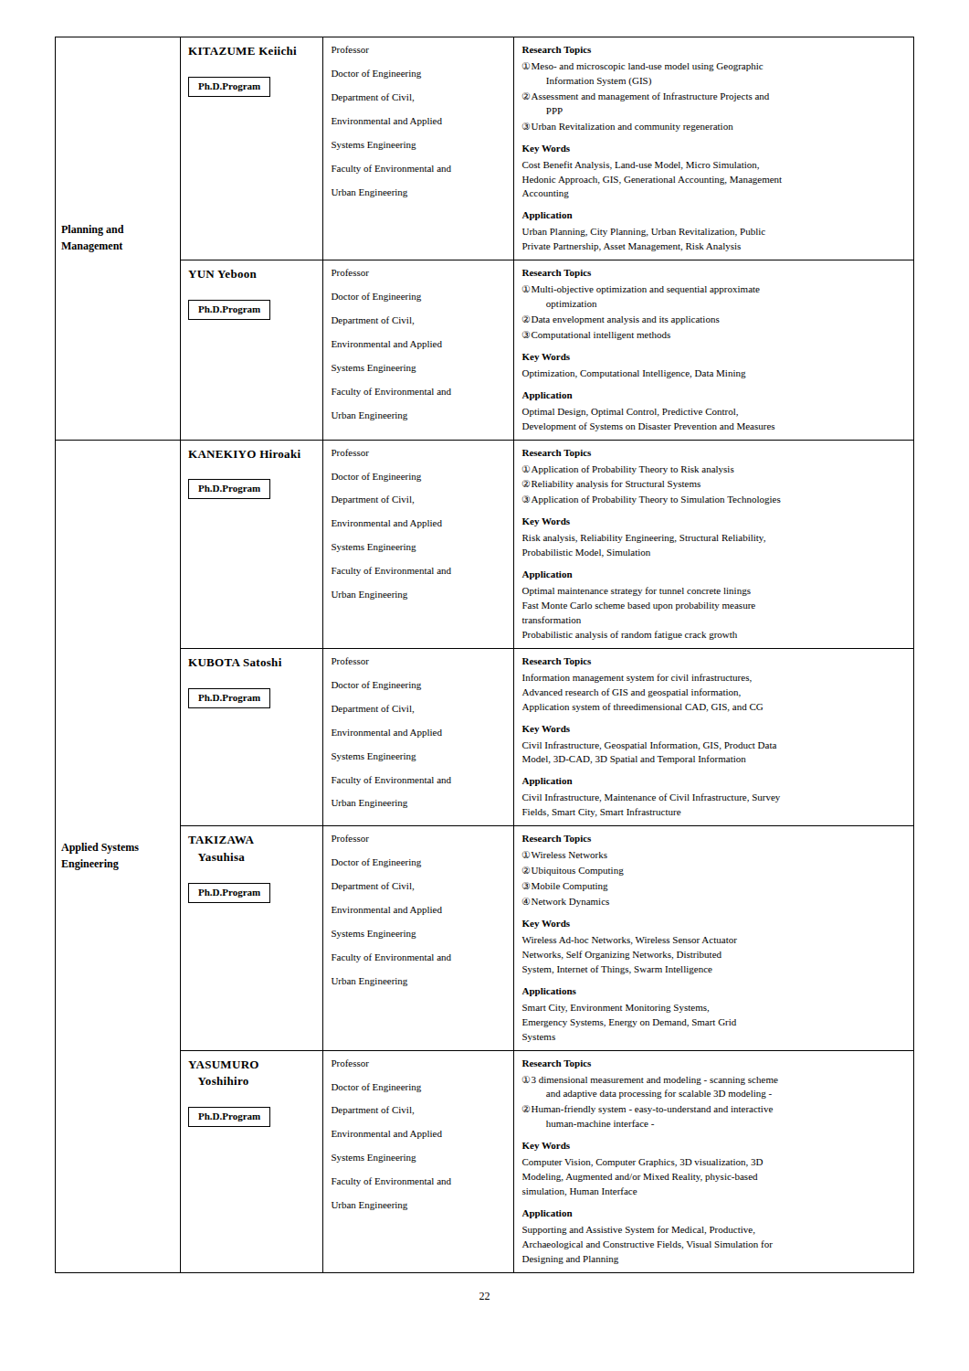| Planning and Management | KITAZUME Keiichi Ph.D.Program | Professor Doctor of Engineering Department of Civil, Environmental and Applied Systems Engineering Faculty of Environmental and Urban Engineering | Research Topics ①Meso- and microscopic land-use model using Geographic Information System (GIS) ②Assessment and management of Infrastructure Projects and PPP ③Urban Revitalization and community regeneration Key Words Cost Benefit Analysis, Land-use Model, Micro Simulation, Hedonic Approach, GIS, Generational Accounting, Management Accounting Application Urban Planning, City Planning, Urban Revitalization, Public Private Partnership, Asset Management, Risk Analysis |
| YUN Yeboon Ph.D.Program | Professor Doctor of Engineering Department of Civil, Environmental and Applied Systems Engineering Faculty of Environmental and Urban Engineering | Research Topics ①Multi-objective optimization and sequential approximate optimization ②Data envelopment analysis and its applications ③Computational intelligent methods Key Words Optimization, Computational Intelligence, Data Mining Application Optimal Design, Optimal Control, Predictive Control, Development of Systems on Disaster Prevention and Measures |
| Applied Systems Engineering | KANEKIYO Hiroaki Ph.D.Program | Professor Doctor of Engineering Department of Civil, Environmental and Applied Systems Engineering Faculty of Environmental and Urban Engineering | Research Topics ①Application of Probability Theory to Risk analysis ②Reliability analysis for Structural Systems ③Application of Probability Theory to Simulation Technologies Key Words Risk analysis, Reliability Engineering, Structural Reliability, Probabilistic Model, Simulation Application Optimal maintenance strategy for tunnel concrete linings Fast Monte Carlo scheme based upon probability measure transformation Probabilistic analysis of random fatigue crack growth |
| KUBOTA Satoshi Ph.D.Program | Professor Doctor of Engineering Department of Civil, Environmental and Applied Systems Engineering Faculty of Environmental and Urban Engineering | Research Topics Information management system for civil infrastructures, Advanced research of GIS and geospatial information, Application system of threedimensional CAD, GIS, and CG Key Words Civil Infrastructure, Geospatial Information, GIS, Product Data Model, 3D-CAD, 3D Spatial and Temporal Information Application Civil Infrastructure, Maintenance of Civil Infrastructure, Survey Fields, Smart City, Smart Infrastructure |
| TAKIZAWA Yasuhisa Ph.D.Program | Professor Doctor of Engineering Department of Civil, Environmental and Applied Systems Engineering Faculty of Environmental and Urban Engineering | Research Topics ①Wireless Networks ②Ubiquitous Computing ③Mobile Computing ④Network Dynamics Key Words Wireless Ad-hoc Networks, Wireless Sensor Actuator Networks, Self Organizing Networks, Distributed System, Internet of Things, Swarm Intelligence Applications Smart City, Environment Monitoring Systems, Emergency Systems, Energy on Demand, Smart Grid Systems |
| YASUMURO Yoshihiro Ph.D.Program | Professor Doctor of Engineering Department of Civil, Environmental and Applied Systems Engineering Faculty of Environmental and Urban Engineering | Research Topics ①3 dimensional measurement and modeling - scanning scheme and adaptive data processing for scalable 3D modeling - ②Human-friendly system - easy-to-understand and interactive human-machine interface - Key Words Computer Vision, Computer Graphics, 3D visualization, 3D Modeling, Augmented and/or Mixed Reality, physic-based simulation, Human Interface Application Supporting and Assistive System for Medical, Productive, Archaeological and Constructive Fields, Visual Simulation for Designing and Planning |
22